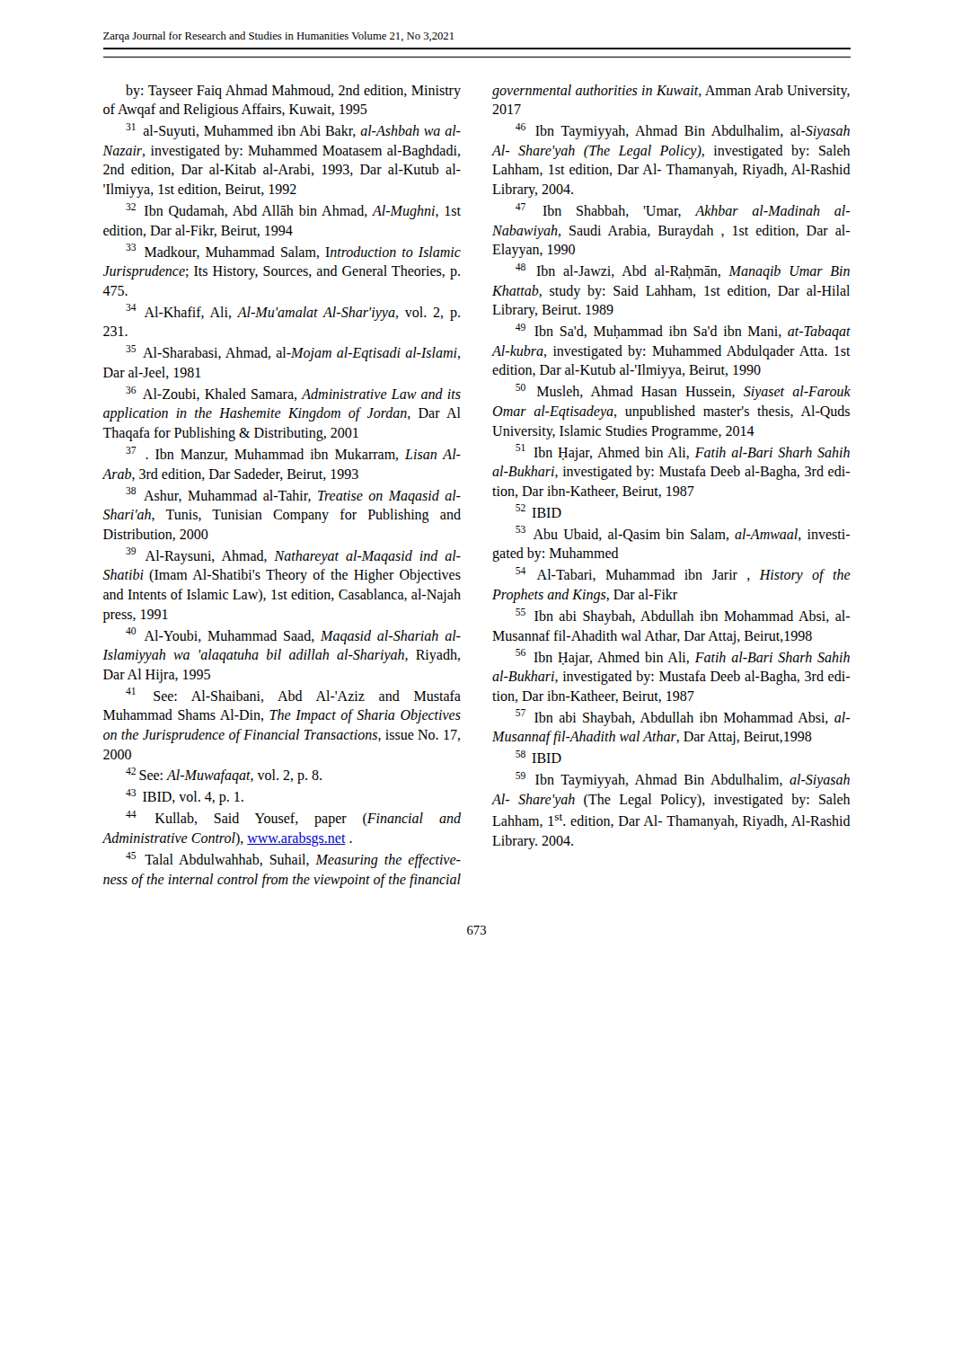Zarqa Journal for Research and Studies in Humanities Volume 21, No 3,2021
by: Tayseer Faiq Ahmad Mahmoud, 2nd edition, Ministry of Awqaf and Religious Affairs, Kuwait, 1995
31 al-Suyuti, Muhammed ibn Abi Bakr, al-Ashbah wa al-Nazair, investigated by: Muhammed Moatasem al-Baghdadi, 2nd edition, Dar al-Kitab al-Arabi, 1993, Dar al-Kutub al-'Ilmiyya, 1st edition, Beirut, 1992
32 Ibn Qudamah, Abd Allāh bin Ahmad, Al-Mughni, 1st edition, Dar al-Fikr, Beirut, 1994
33 Madkour, Muhammad Salam, Introduction to Islamic Jurisprudence; Its History, Sources, and General Theories, p. 475.
34 Al-Khafif, Ali, Al-Mu'amalat Al-Shar'iyya, vol. 2, p. 231.
35 Al-Sharabasi, Ahmad, al-Mojam al-Eqtisadi al-Islami, Dar al-Jeel, 1981
36 Al-Zoubi, Khaled Samara, Administrative Law and its application in the Hashemite Kingdom of Jordan, Dar Al Thaqafa for Publishing & Distributing, 2001
37 . Ibn Manzur, Muhammad ibn Mukarram, Lisan Al-Arab, 3rd edition, Dar Sadeder, Beirut, 1993
38 Ashur, Muhammad al-Tahir, Treatise on Maqasid al-Shari'ah, Tunis, Tunisian Company for Publishing and Distribution, 2000
39 Al-Raysuni, Ahmad, Nathareyat al-Maqasid ind al-Shatibi (Imam Al-Shatibi's Theory of the Higher Objectives and Intents of Islamic Law), 1st edition, Casablanca, al-Najah press, 1991
40 Al-Youbi, Muhammad Saad, Maqasid al-Shariah al-Islamiyyah wa 'alaqatuha bil adillah al-Shariyah, Riyadh, Dar Al Hijra, 1995
41 See: Al-Shaibani, Abd Al-'Aziz and Mustafa Muhammad Shams Al-Din, The Impact of Sharia Objectives on the Jurisprudence of Financial Transactions, issue No. 17, 2000
42See: Al-Muwafaqat, vol. 2, p. 8.
43 IBID, vol. 4, p. 1.
44 Kullab, Said Yousef, paper (Financial and Administrative Control), www.arabsgs.net .
45 Talal Abdulwahhab, Suhail, Measuring the effectiveness of the internal control from the viewpoint of the financial governmental authorities in Kuwait, Amman Arab University, 2017
46 Ibn Taymiyyah, Ahmad Bin Abdulhalim, al-Siyasah Al- Share'yah (The Legal Policy), investigated by: Saleh Lahham, 1st edition, Dar Al- Thamanyah, Riyadh, Al-Rashid Library, 2004.
47 Ibn Shabbah, 'Umar, Akhbar al-Madinah al-Nabawiyah, Saudi Arabia, Buraydah , 1st edition, Dar al-Elayyan, 1990
48 Ibn al-Jawzi, Abd al-Raḥmān, Manaqib Umar Bin Khattab, study by: Said Lahham, 1st edition, Dar al-Hilal Library, Beirut. 1989
49 Ibn Sa'd, Muḥammad ibn Sa'd ibn Mani, at-Tabaqat Al-kubra, investigated by: Muhammed Abdulqader Atta. 1st edition, Dar al-Kutub al-'Ilmiyya, Beirut, 1990
50 Musleh, Ahmad Hasan Hussein, Siyaset al-Farouk Omar al-Eqtisadeya, unpublished master's thesis, Al-Quds University, Islamic Studies Programme, 2014
51 Ibn Ḥajar, Ahmed bin Ali, Fatih al-Bari Sharh Sahih al-Bukhari, investigated by: Mustafa Deeb al-Bagha, 3rd edition, Dar ibn-Katheer, Beirut, 1987
52 IBID
53 Abu Ubaid, al-Qasim bin Salam, al-Amwaal, investigated by: Muhammed
54 Al-Tabari, Muhammad ibn Jarir , History of the Prophets and Kings, Dar al-Fikr
55 Ibn abi Shaybah, Abdullah ibn Mohammad Absi, al-Musannaf fil-Ahadith wal Athar, Dar Attaj, Beirut,1998
56 Ibn Ḥajar, Ahmed bin Ali, Fatih al-Bari Sharh Sahih al-Bukhari, investigated by: Mustafa Deeb al-Bagha, 3rd edition, Dar ibn-Katheer, Beirut, 1987
57 Ibn abi Shaybah, Abdullah ibn Mohammad Absi, al-Musannaf fil-Ahadith wal Athar, Dar Attaj, Beirut,1998
58 IBID
59 Ibn Taymiyyah, Ahmad Bin Abdulhalim, al-Siyasah Al- Share'yah (The Legal Policy), investigated by: Saleh Lahham, 1st. edition, Dar Al- Thamanyah, Riyadh, Al-Rashid Library. 2004.
673